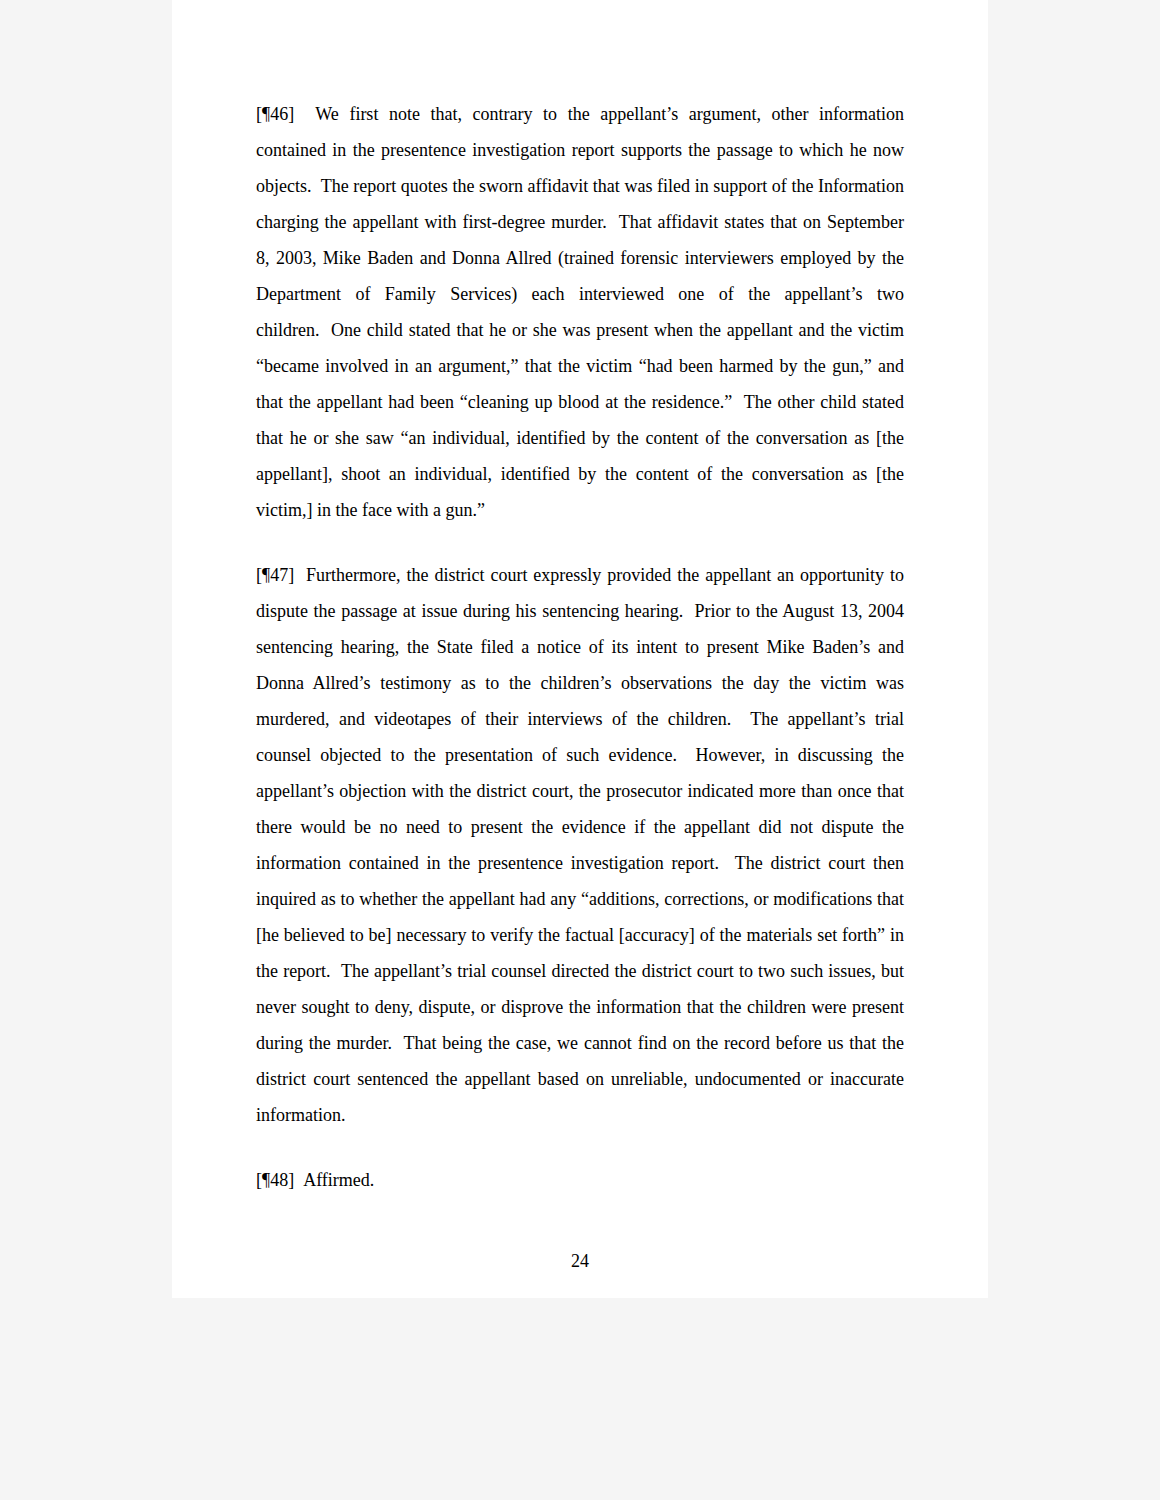[¶46] We first note that, contrary to the appellant’s argument, other information contained in the presentence investigation report supports the passage to which he now objects. The report quotes the sworn affidavit that was filed in support of the Information charging the appellant with first-degree murder. That affidavit states that on September 8, 2003, Mike Baden and Donna Allred (trained forensic interviewers employed by the Department of Family Services) each interviewed one of the appellant’s two children. One child stated that he or she was present when the appellant and the victim “became involved in an argument,” that the victim “had been harmed by the gun,” and that the appellant had been “cleaning up blood at the residence.” The other child stated that he or she saw “an individual, identified by the content of the conversation as [the appellant], shoot an individual, identified by the content of the conversation as [the victim,] in the face with a gun.”
[¶47] Furthermore, the district court expressly provided the appellant an opportunity to dispute the passage at issue during his sentencing hearing. Prior to the August 13, 2004 sentencing hearing, the State filed a notice of its intent to present Mike Baden’s and Donna Allred’s testimony as to the children’s observations the day the victim was murdered, and videotapes of their interviews of the children. The appellant’s trial counsel objected to the presentation of such evidence. However, in discussing the appellant’s objection with the district court, the prosecutor indicated more than once that there would be no need to present the evidence if the appellant did not dispute the information contained in the presentence investigation report. The district court then inquired as to whether the appellant had any “additions, corrections, or modifications that [he believed to be] necessary to verify the factual [accuracy] of the materials set forth” in the report. The appellant’s trial counsel directed the district court to two such issues, but never sought to deny, dispute, or disprove the information that the children were present during the murder. That being the case, we cannot find on the record before us that the district court sentenced the appellant based on unreliable, undocumented or inaccurate information.
[¶48] Affirmed.
24